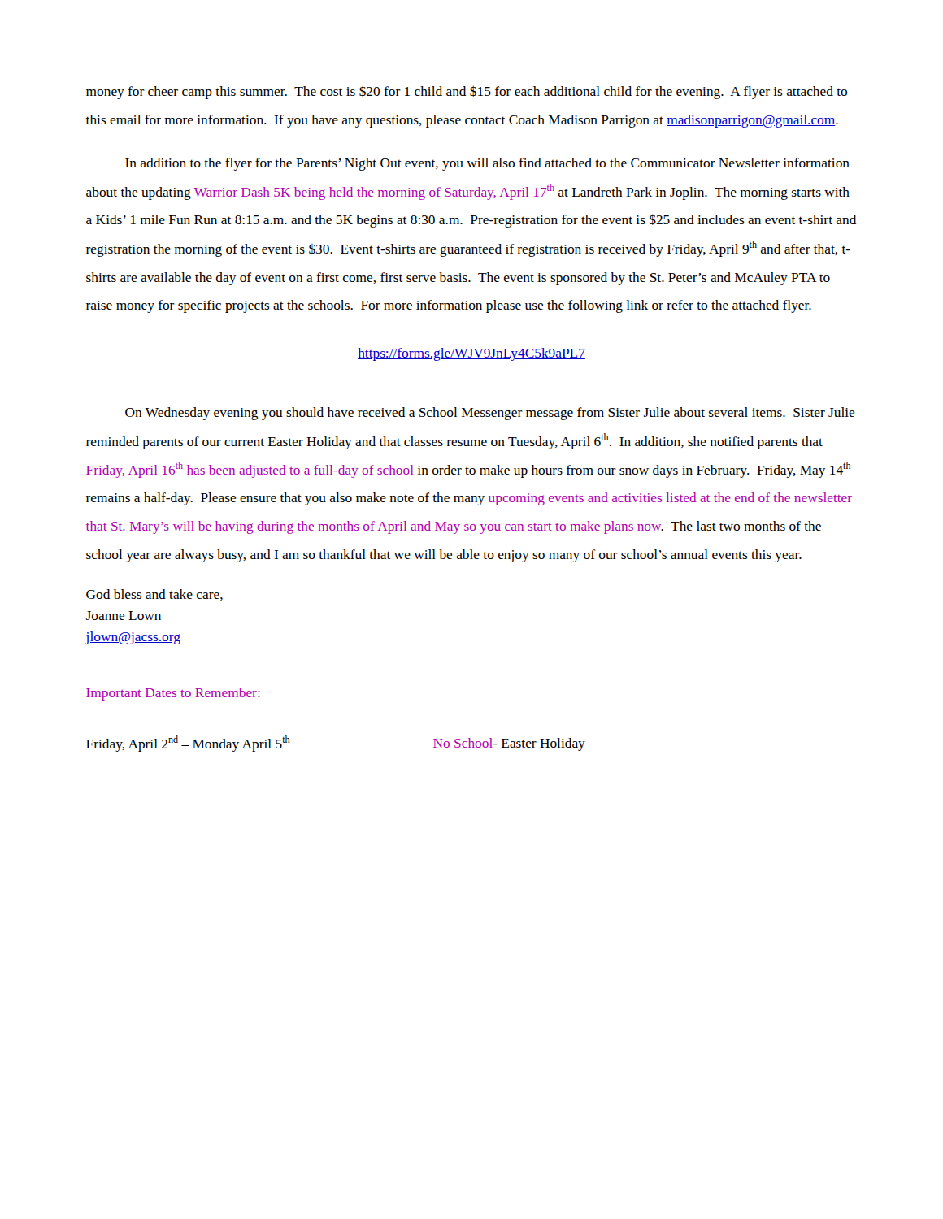money for cheer camp this summer. The cost is $20 for 1 child and $15 for each additional child for the evening. A flyer is attached to this email for more information. If you have any questions, please contact Coach Madison Parrigon at madisonparrigon@gmail.com.
In addition to the flyer for the Parents’ Night Out event, you will also find attached to the Communicator Newsletter information about the updating Warrior Dash 5K being held the morning of Saturday, April 17th at Landreth Park in Joplin. The morning starts with a Kids’ 1 mile Fun Run at 8:15 a.m. and the 5K begins at 8:30 a.m. Pre-registration for the event is $25 and includes an event t-shirt and registration the morning of the event is $30. Event t-shirts are guaranteed if registration is received by Friday, April 9th and after that, t-shirts are available the day of event on a first come, first serve basis. The event is sponsored by the St. Peter’s and McAuley PTA to raise money for specific projects at the schools. For more information please use the following link or refer to the attached flyer.
https://forms.gle/WJV9JnLy4C5k9aPL7
On Wednesday evening you should have received a School Messenger message from Sister Julie about several items. Sister Julie reminded parents of our current Easter Holiday and that classes resume on Tuesday, April 6th. In addition, she notified parents that Friday, April 16th has been adjusted to a full-day of school in order to make up hours from our snow days in February. Friday, May 14th remains a half-day. Please ensure that you also make note of the many upcoming events and activities listed at the end of the newsletter that St. Mary’s will be having during the months of April and May so you can start to make plans now. The last two months of the school year are always busy, and I am so thankful that we will be able to enjoy so many of our school’s annual events this year.
God bless and take care,
Joanne Lown
jlown@jacss.org
Important Dates to Remember:
| Friday, April 2 nd – Monday April 5 th | No School - Easter Holiday |